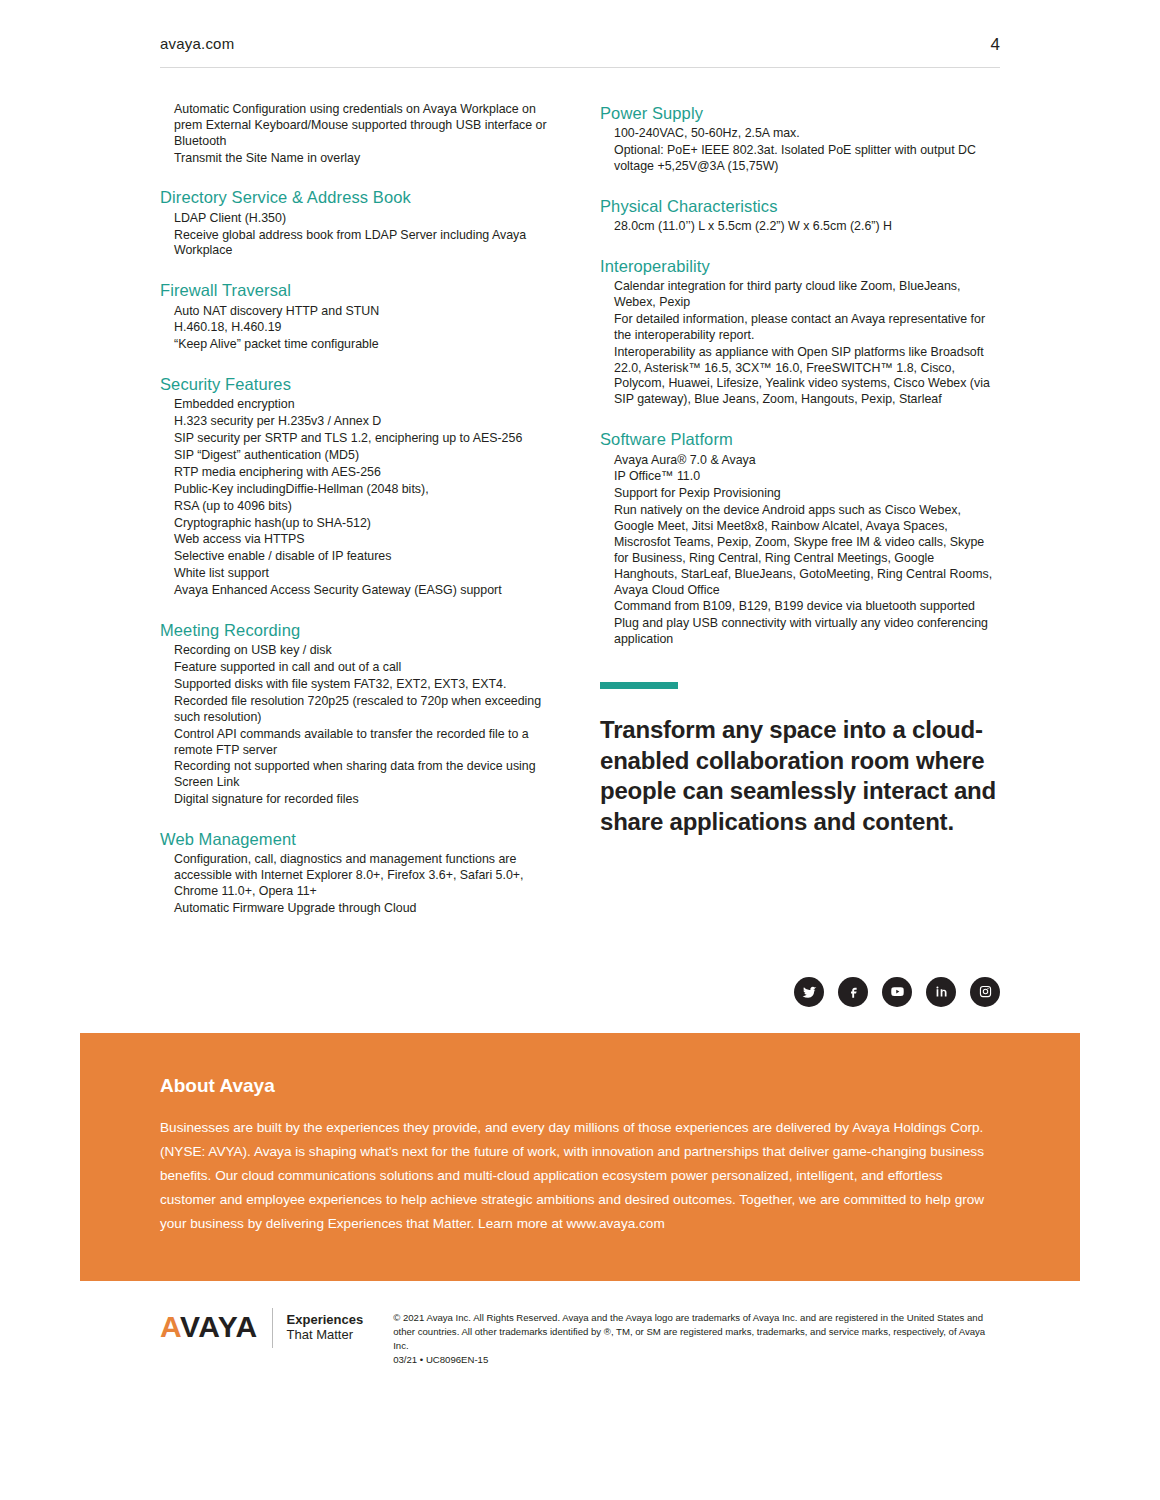avaya.com
4
Automatic Configuration using credentials on Avaya Workplace on prem External Keyboard/Mouse supported through USB interface or Bluetooth
Transmit the Site Name in overlay
Directory Service & Address Book
LDAP Client (H.350)
Receive global address book from LDAP Server including Avaya Workplace
Firewall Traversal
Auto NAT discovery HTTP and STUN
H.460.18, H.460.19
“Keep Alive” packet time configurable
Security Features
Embedded encryption
H.323 security per H.235v3 / Annex D
SIP security per SRTP and TLS 1.2, enciphering up to AES-256
SIP “Digest” authentication (MD5)
RTP media enciphering with AES-256
Public-Key includingDiffie-Hellman (2048 bits),
RSA (up to 4096 bits)
Cryptographic hash(up to SHA-512)
Web access via HTTPS
Selective enable / disable of IP features
White list support
Avaya Enhanced Access Security Gateway (EASG) support
Meeting Recording
Recording on USB key / disk
Feature supported in call and out of a call
Supported disks with file system FAT32, EXT2, EXT3, EXT4.
Recorded file resolution 720p25 (rescaled to 720p when exceeding such resolution)
Control API commands available to transfer the recorded file to a remote FTP server
Recording not supported when sharing data from the device using Screen Link
Digital signature for recorded files
Web Management
Configuration, call, diagnostics and management functions are accessible with Internet Explorer 8.0+, Firefox 3.6+, Safari 5.0+, Chrome 11.0+, Opera 11+
Automatic Firmware Upgrade through Cloud
Power Supply
100-240VAC, 50-60Hz, 2.5A max.
Optional: PoE+ IEEE 802.3at. Isolated PoE splitter with output DC voltage +5,25V@3A (15,75W)
Physical Characteristics
28.0cm (11.0’’) L x 5.5cm (2.2”) W x 6.5cm (2.6”) H
Interoperability
Calendar integration for third party cloud like Zoom, BlueJeans, Webex, Pexip
For detailed information, please contact an Avaya representative for the interoperability report.
Interoperability as appliance with Open SIP platforms like Broadsoft 22.0, Asterisk™ 16.5, 3CX™ 16.0, FreeSWITCH™ 1.8, Cisco, Polycom, Huawei, Lifesize, Yealink video systems, Cisco Webex (via SIP gateway), Blue Jeans, Zoom, Hangouts, Pexip, Starleaf
Software Platform
Avaya Aura® 7.0 & Avaya
IP Office™ 11.0
Support for Pexip Provisioning
Run natively on the device Android apps such as Cisco Webex, Google Meet, Jitsi Meet8x8, Rainbow Alcatel, Avaya Spaces, Miscrosfot Teams, Pexip, Zoom, Skype free IM & video calls, Skype for Business, Ring Central, Ring Central Meetings, Google Hanghouts, StarLeaf, BlueJeans, GotoMeeting, Ring Central Rooms, Avaya Cloud Office
Command from B109, B129, B199 device via bluetooth supported
Plug and play USB connectivity with virtually any video conferencing application
Transform any space into a cloud-enabled collaboration room where people can seamlessly interact and share applications and content.
About Avaya
Businesses are built by the experiences they provide, and every day millions of those experiences are delivered by Avaya Holdings Corp. (NYSE: AVYA). Avaya is shaping what's next for the future of work, with innovation and partnerships that deliver game-changing business benefits. Our cloud communications solutions and multi-cloud application ecosystem power personalized, intelligent, and effortless customer and employee experiences to help achieve strategic ambitions and desired outcomes. Together, we are committed to help grow your business by delivering Experiences that Matter. Learn more at www.avaya.com
AVAYA
Experiences
That Matter
© 2021 Avaya Inc. All Rights Reserved. Avaya and the Avaya logo are trademarks of Avaya Inc. and are registered in the United States and other countries. All other trademarks identified by ®, TM, or SM are registered marks, trademarks, and service marks, respectively, of Avaya Inc.
03/21 • UC8096EN-15